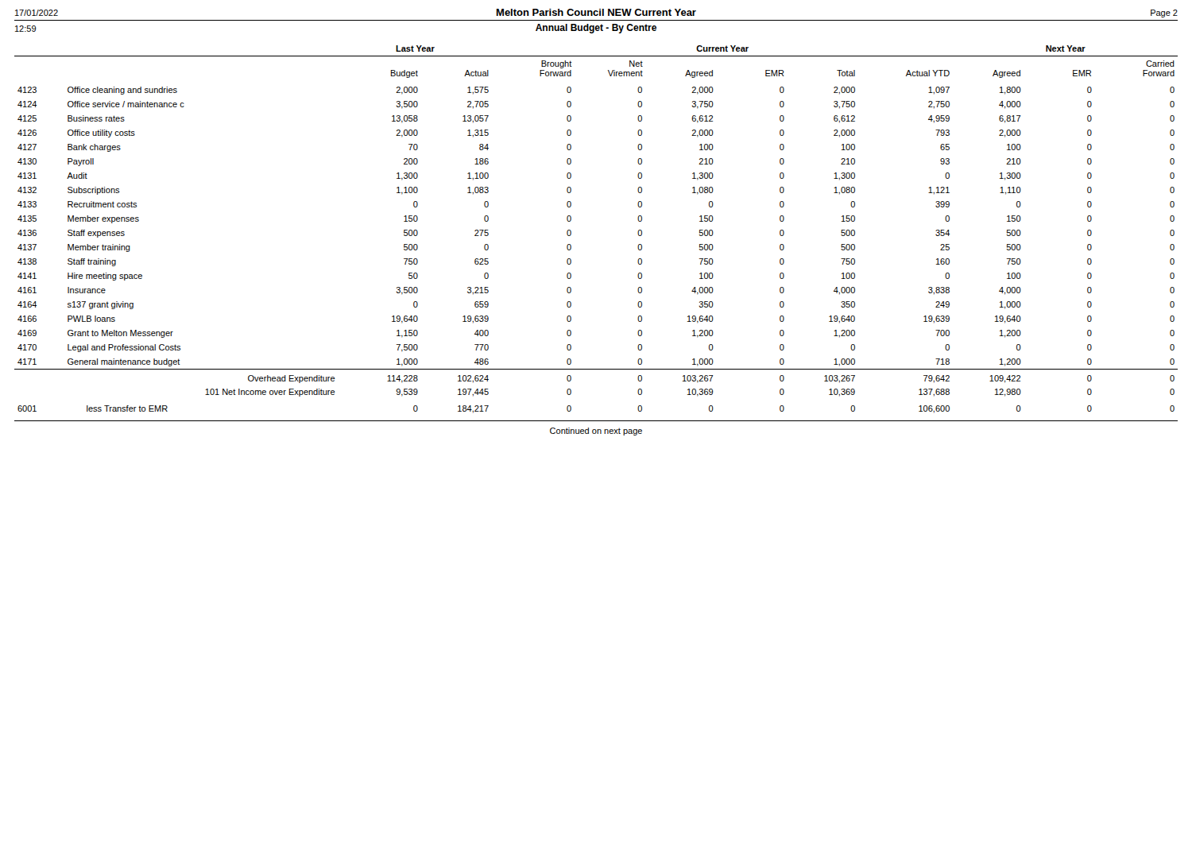17/01/2022
Melton Parish Council NEW Current Year
Page 2
12:59
Annual Budget - By Centre
| | Last Year | Current Year | Next Year |
| --- | --- | --- | --- |
| | Budget | Actual | Brought Forward | Net Virement | Agreed | EMR | Total | Actual YTD | Agreed | EMR | Carried Forward |
| 4123 | Office cleaning and sundries | 2,000 | 1,575 | 0 | 0 | 2,000 | 0 | 2,000 | 1,097 | 1,800 | 0 | 0 |
| 4124 | Office service / maintenance c | 3,500 | 2,705 | 0 | 0 | 3,750 | 0 | 3,750 | 2,750 | 4,000 | 0 | 0 |
| 4125 | Business rates | 13,058 | 13,057 | 0 | 0 | 6,612 | 0 | 6,612 | 4,959 | 6,817 | 0 | 0 |
| 4126 | Office utility costs | 2,000 | 1,315 | 0 | 0 | 2,000 | 0 | 2,000 | 793 | 2,000 | 0 | 0 |
| 4127 | Bank charges | 70 | 84 | 0 | 0 | 100 | 0 | 100 | 65 | 100 | 0 | 0 |
| 4130 | Payroll | 200 | 186 | 0 | 0 | 210 | 0 | 210 | 93 | 210 | 0 | 0 |
| 4131 | Audit | 1,300 | 1,100 | 0 | 0 | 1,300 | 0 | 1,300 | 0 | 1,300 | 0 | 0 |
| 4132 | Subscriptions | 1,100 | 1,083 | 0 | 0 | 1,080 | 0 | 1,080 | 1,121 | 1,110 | 0 | 0 |
| 4133 | Recruitment costs | 0 | 0 | 0 | 0 | 0 | 0 | 0 | 399 | 0 | 0 | 0 |
| 4135 | Member expenses | 150 | 0 | 0 | 0 | 150 | 0 | 150 | 0 | 150 | 0 | 0 |
| 4136 | Staff expenses | 500 | 275 | 0 | 0 | 500 | 0 | 500 | 354 | 500 | 0 | 0 |
| 4137 | Member training | 500 | 0 | 0 | 0 | 500 | 0 | 500 | 25 | 500 | 0 | 0 |
| 4138 | Staff training | 750 | 625 | 0 | 0 | 750 | 0 | 750 | 160 | 750 | 0 | 0 |
| 4141 | Hire meeting space | 50 | 0 | 0 | 0 | 100 | 0 | 100 | 0 | 100 | 0 | 0 |
| 4161 | Insurance | 3,500 | 3,215 | 0 | 0 | 4,000 | 0 | 4,000 | 3,838 | 4,000 | 0 | 0 |
| 4164 | s137 grant giving | 0 | 659 | 0 | 0 | 350 | 0 | 350 | 249 | 1,000 | 0 | 0 |
| 4166 | PWLB loans | 19,640 | 19,639 | 0 | 0 | 19,640 | 0 | 19,640 | 19,639 | 19,640 | 0 | 0 |
| 4169 | Grant to Melton Messenger | 1,150 | 400 | 0 | 0 | 1,200 | 0 | 1,200 | 700 | 1,200 | 0 | 0 |
| 4170 | Legal and Professional Costs | 7,500 | 770 | 0 | 0 | 0 | 0 | 0 | 0 | 0 | 0 | 0 |
| 4171 | General maintenance budget | 1,000 | 486 | 0 | 0 | 1,000 | 0 | 1,000 | 718 | 1,200 | 0 | 0 |
| Overhead Expenditure | 114,228 | 102,624 | 0 | 0 | 103,267 | 0 | 103,267 | 79,642 | 109,422 | 0 | 0 |
| 101 Net Income over Expenditure | 9,539 | 197,445 | 0 | 0 | 10,369 | 0 | 10,369 | 137,688 | 12,980 | 0 | 0 |
| 6001 | less Transfer to EMR | 0 | 184,217 | 0 | 0 | 0 | 0 | 0 | 106,600 | 0 | 0 | 0 |
Continued on next page